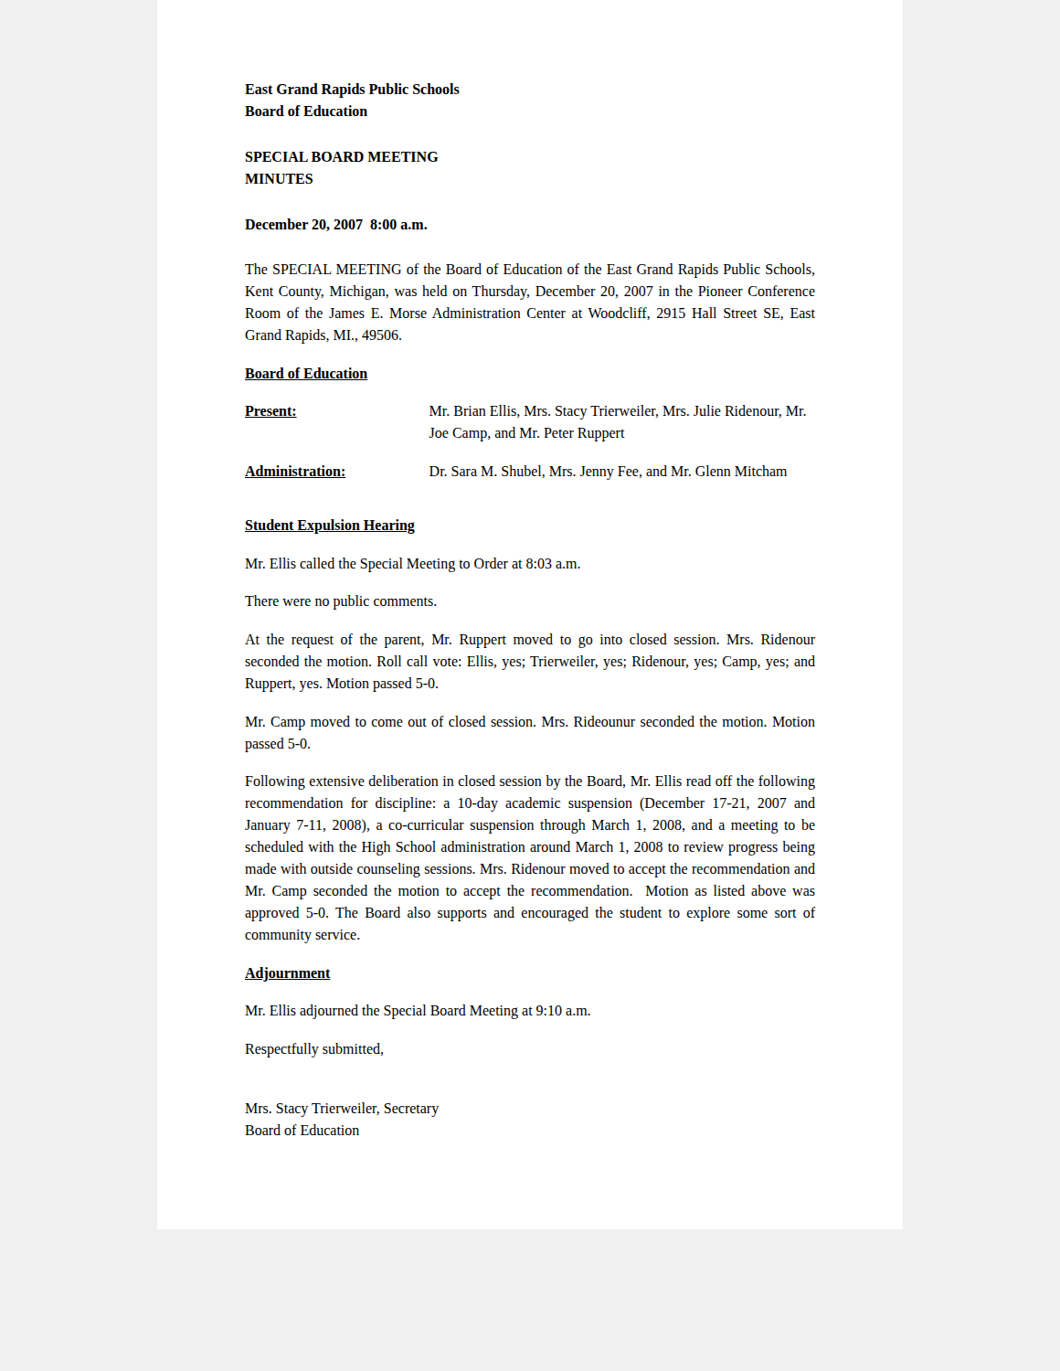East Grand Rapids Public Schools
Board of Education
SPECIAL BOARD MEETING
MINUTES
December 20, 2007 8:00 a.m.
The SPECIAL MEETING of the Board of Education of the East Grand Rapids Public Schools, Kent County, Michigan, was held on Thursday, December 20, 2007 in the Pioneer Conference Room of the James E. Morse Administration Center at Woodcliff, 2915 Hall Street SE, East Grand Rapids, MI., 49506.
Board of Education
| Present: | Mr. Brian Ellis, Mrs. Stacy Trierweiler, Mrs. Julie Ridenour, Mr. Joe Camp, and Mr. Peter Ruppert |
| Administration: | Dr. Sara M. Shubel, Mrs. Jenny Fee, and Mr. Glenn Mitcham |
Student Expulsion Hearing
Mr. Ellis called the Special Meeting to Order at 8:03 a.m.
There were no public comments.
At the request of the parent, Mr. Ruppert moved to go into closed session. Mrs. Ridenour seconded the motion. Roll call vote: Ellis, yes; Trierweiler, yes; Ridenour, yes; Camp, yes; and Ruppert, yes. Motion passed 5-0.
Mr. Camp moved to come out of closed session. Mrs. Rideounur seconded the motion. Motion passed 5-0.
Following extensive deliberation in closed session by the Board, Mr. Ellis read off the following recommendation for discipline: a 10-day academic suspension (December 17-21, 2007 and January 7-11, 2008), a co-curricular suspension through March 1, 2008, and a meeting to be scheduled with the High School administration around March 1, 2008 to review progress being made with outside counseling sessions. Mrs. Ridenour moved to accept the recommendation and Mr. Camp seconded the motion to accept the recommendation. Motion as listed above was approved 5-0. The Board also supports and encouraged the student to explore some sort of community service.
Adjournment
Mr. Ellis adjourned the Special Board Meeting at 9:10 a.m.
Respectfully submitted,
Mrs. Stacy Trierweiler, Secretary
Board of Education